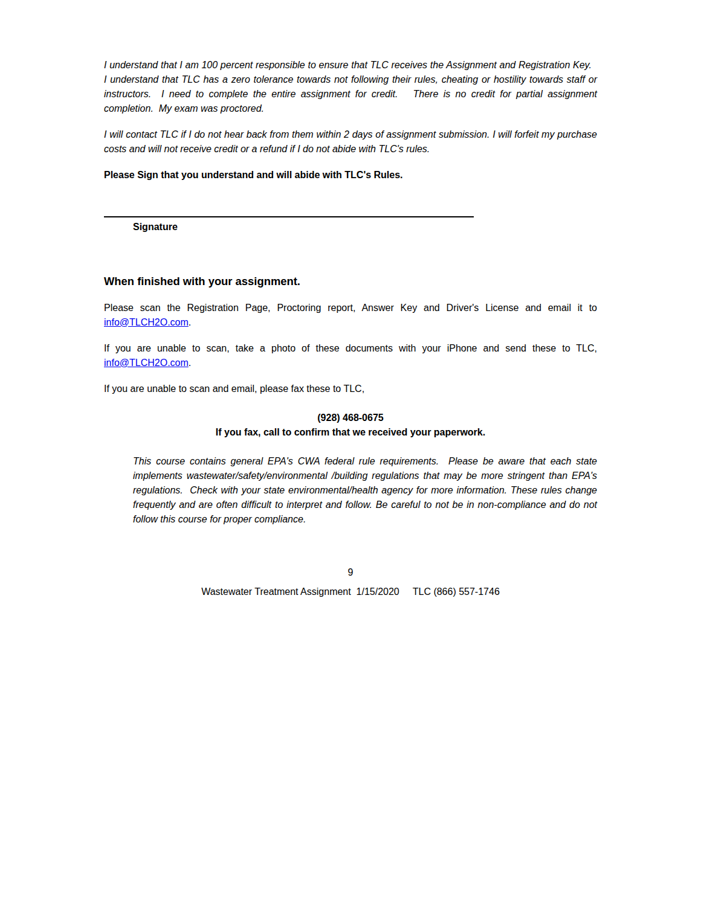I understand that I am 100 percent responsible to ensure that TLC receives the Assignment and Registration Key. I understand that TLC has a zero tolerance towards not following their rules, cheating or hostility towards staff or instructors. I need to complete the entire assignment for credit. There is no credit for partial assignment completion. My exam was proctored.
I will contact TLC if I do not hear back from them within 2 days of assignment submission. I will forfeit my purchase costs and will not receive credit or a refund if I do not abide with TLC's rules.
Please Sign that you understand and will abide with TLC's Rules.
Signature
When finished with your assignment.
Please scan the Registration Page, Proctoring report, Answer Key and Driver's License and email it to info@TLCH2O.com.
If you are unable to scan, take a photo of these documents with your iPhone and send these to TLC, info@TLCH2O.com.
If you are unable to scan and email, please fax these to TLC,
(928) 468-0675
If you fax, call to confirm that we received your paperwork.
This course contains general EPA's CWA federal rule requirements. Please be aware that each state implements wastewater/safety/environmental /building regulations that may be more stringent than EPA's regulations. Check with your state environmental/health agency for more information. These rules change frequently and are often difficult to interpret and follow. Be careful to not be in non-compliance and do not follow this course for proper compliance.
9
Wastewater Treatment Assignment 1/15/2020 TLC (866) 557-1746